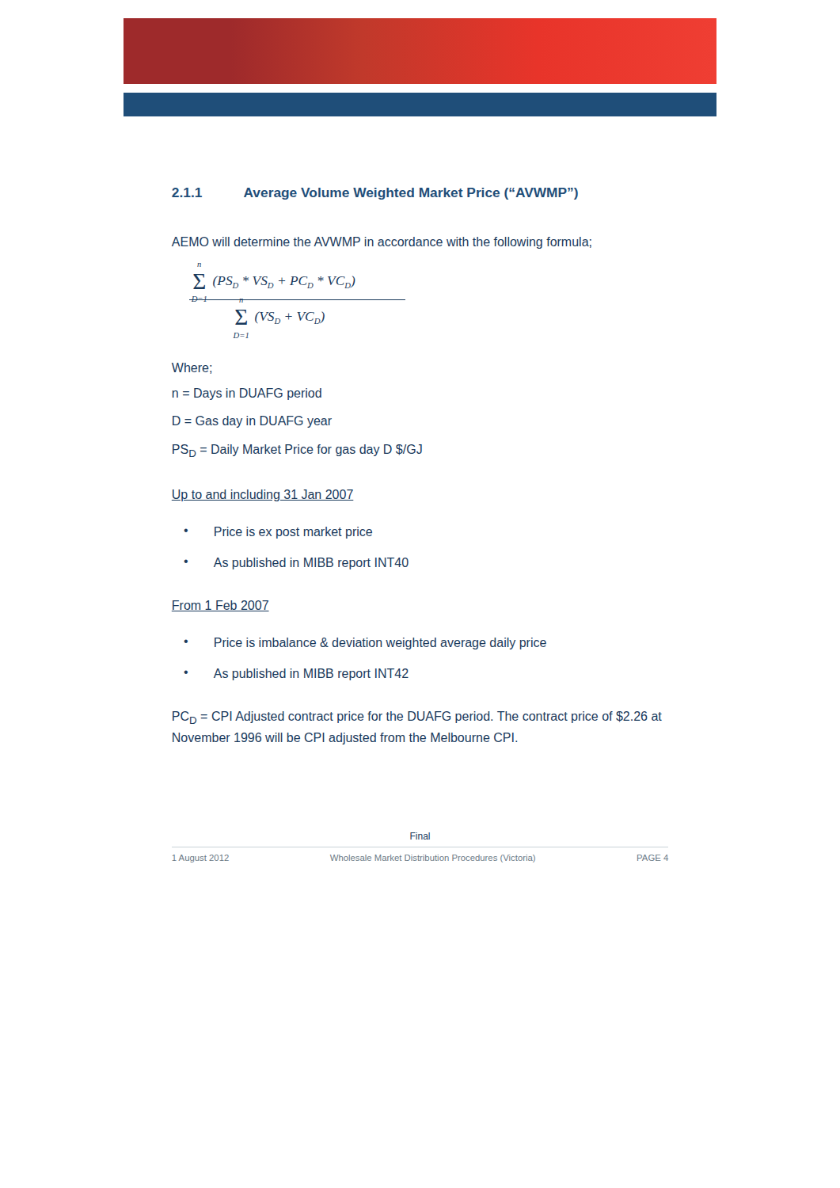2.1.1 Average Volume Weighted Market Price (“AVWMP”)
AEMO will determine the AVWMP in accordance with the following formula;
ΣnD=1 (PSD * VSD + PCD * VCD) ΣnD=1 (VSD + VCD)
Where;
n = Days in DUAFG period
D = Gas day in DUAFG year
PSD = Daily Market Price for gas day D $/GJ
Up to and including 31 Jan 2007
Price is ex post market price
As published in MIBB report INT40
From 1 Feb 2007
Price is imbalance & deviation weighted average daily price
As published in MIBB report INT42
PCD = CPI Adjusted contract price for the DUAFG period. The contract price of $2.26 at November 1996 will be CPI adjusted from the Melbourne CPI.
Final
1 August 2012
Wholesale Market Distribution Procedures (Victoria)
PAGE 4